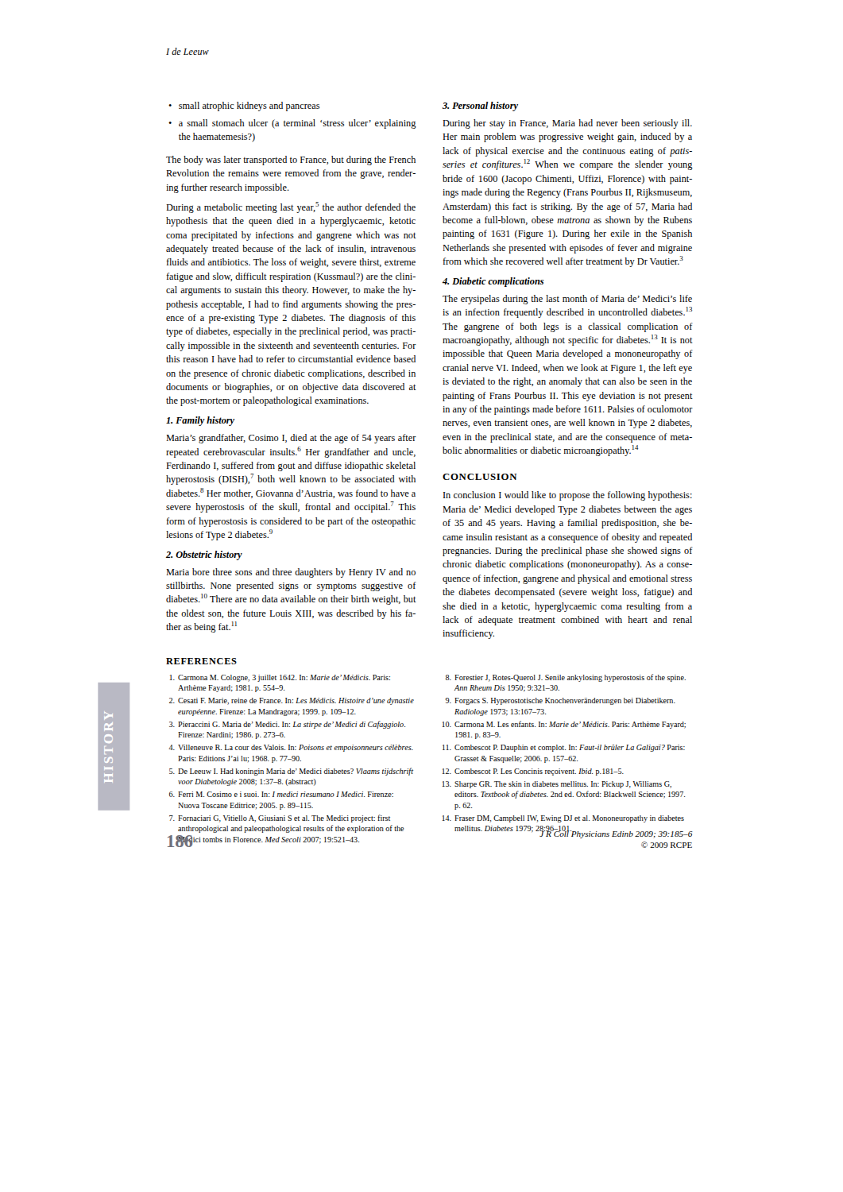I de Leeuw
small atrophic kidneys and pancreas
a small stomach ulcer (a terminal ‘stress ulcer’ explaining the haematemesis?)
The body was later transported to France, but during the French Revolution the remains were removed from the grave, rendering further research impossible.
During a metabolic meeting last year,5 the author defended the hypothesis that the queen died in a hyperglycaemic, ketotic coma precipitated by infections and gangrene which was not adequately treated because of the lack of insulin, intravenous fluids and antibiotics. The loss of weight, severe thirst, extreme fatigue and slow, difficult respiration (Kussmaul?) are the clinical arguments to sustain this theory. However, to make the hypothesis acceptable, I had to find arguments showing the presence of a pre-existing Type 2 diabetes. The diagnosis of this type of diabetes, especially in the preclinical period, was practically impossible in the sixteenth and seventeenth centuries. For this reason I have had to refer to circumstantial evidence based on the presence of chronic diabetic complications, described in documents or biographies, or on objective data discovered at the post-mortem or paleopathological examinations.
1. Family history
Maria’s grandfather, Cosimo I, died at the age of 54 years after repeated cerebrovascular insults.6 Her grandfather and uncle, Ferdinando I, suffered from gout and diffuse idiopathic skeletal hyperostosis (DISH),7 both well known to be associated with diabetes.8 Her mother, Giovanna d’Austria, was found to have a severe hyperostosis of the skull, frontal and occipital.7 This form of hyperostosis is considered to be part of the osteopathic lesions of Type 2 diabetes.9
2. Obstetric history
Maria bore three sons and three daughters by Henry IV and no stillbirths. None presented signs or symptoms suggestive of diabetes.10 There are no data available on their birth weight, but the oldest son, the future Louis XIII, was described by his father as being fat.11
3. Personal history
During her stay in France, Maria had never been seriously ill. Her main problem was progressive weight gain, induced by a lack of physical exercise and the continuous eating of patisseries et confitures.12 When we compare the slender young bride of 1600 (Jacopo Chimenti, Uffizi, Florence) with paintings made during the Regency (Frans Pourbus II, Rijksmuseum, Amsterdam) this fact is striking. By the age of 57, Maria had become a full-blown, obese matrona as shown by the Rubens painting of 1631 (Figure 1). During her exile in the Spanish Netherlands she presented with episodes of fever and migraine from which she recovered well after treatment by Dr Vautier.3
4. Diabetic complications
The erysipelas during the last month of Maria de’ Medici’s life is an infection frequently described in uncontrolled diabetes.13 The gangrene of both legs is a classical complication of macroangiopathy, although not specific for diabetes.13 It is not impossible that Queen Maria developed a mononeuropathy of cranial nerve VI. Indeed, when we look at Figure 1, the left eye is deviated to the right, an anomaly that can also be seen in the painting of Frans Pourbus II. This eye deviation is not present in any of the paintings made before 1611. Palsies of oculomotor nerves, even transient ones, are well known in Type 2 diabetes, even in the preclinical state, and are the consequence of metabolic abnormalities or diabetic microangiopathy.14
CONCLUSION
In conclusion I would like to propose the following hypothesis: Maria de’ Medici developed Type 2 diabetes between the ages of 35 and 45 years. Having a familial predisposition, she became insulin resistant as a consequence of obesity and repeated pregnancies. During the preclinical phase she showed signs of chronic diabetic complications (mononeuropathy). As a consequence of infection, gangrene and physical and emotional stress the diabetes decompensated (severe weight loss, fatigue) and she died in a ketotic, hyperglycaemic coma resulting from a lack of adequate treatment combined with heart and renal insufficiency.
REFERENCES
Carmona M. Cologne, 3 juillet 1642. In: Marie de’ Médicis. Paris: Arthème Fayard; 1981. p. 554–9.
Cesati F. Marie, reine de France. In: Les Médicis. Histoire d’une dynastie européenne. Firenze: La Mandragora; 1999. p. 109–12.
Pieraccini G. Maria de’ Medici. In: La stirpe de’ Medici di Cafaggiolo. Firenze: Nardini; 1986. p. 273–6.
Villeneuve R. La cour des Valois. In: Poisons et empoisonneurs célèbres. Paris: Editions J’ai lu; 1968. p. 77–90.
De Leeuw I. Had koningin Maria de’ Medici diabetes? Vlaams tijdschrift voor Diabetologie 2008; 1:37–8. (abstract)
Ferri M. Cosimo e i suoi. In: I medici riesumano I Medici. Firenze: Nuova Toscane Editrice; 2005. p. 89–115.
Fornaciari G, Vitiello A, Giusiani S et al. The Medici project: first anthropological and paleopathological results of the exploration of the Medici tombs in Florence. Med Secoli 2007; 19:521–43.
Forestier J, Rotes-Querol J. Senile ankylosing hyperostosis of the spine. Ann Rheum Dis 1950; 9:321–30.
Forgacs S. Hyperostotische Knochenveränderungen bei Diabetikern. Radiologe 1973; 13:167–73.
Carmona M. Les enfants. In: Marie de’ Médicis. Paris: Arthème Fayard; 1981. p. 83–9.
Combescot P. Dauphin et complot. In: Faut-il brûler La Galigaï? Paris: Grasset & Fasquelle; 2006. p. 157–62.
Combescot P. Les Concinis reçoivent. Ibid. p.181–5.
Sharpe GR. The skin in diabetes mellitus. In: Pickup J, Williams G, editors. Textbook of diabetes. 2nd ed. Oxford: Blackwell Science; 1997. p. 62.
Fraser DM, Campbell IW, Ewing DJ et al. Mononeuropathy in diabetes mellitus. Diabetes 1979; 28:96–101.
HISTORY
186
J R Coll Physicians Edinb 2009; 39:185–6
© 2009 RCPE